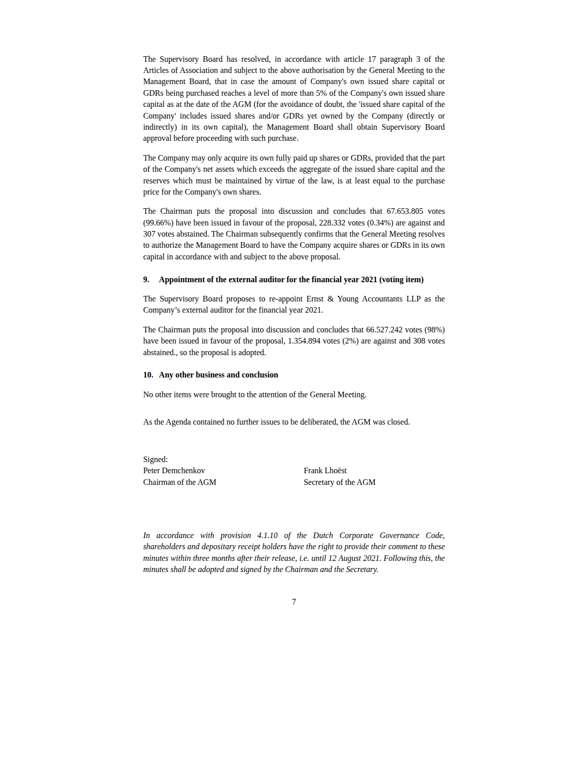The Supervisory Board has resolved, in accordance with article 17 paragraph 3 of the Articles of Association and subject to the above authorisation by the General Meeting to the Management Board, that in case the amount of Company's own issued share capital or GDRs being purchased reaches a level of more than 5% of the Company's own issued share capital as at the date of the AGM (for the avoidance of doubt, the 'issued share capital of the Company' includes issued shares and/or GDRs yet owned by the Company (directly or indirectly) in its own capital), the Management Board shall obtain Supervisory Board approval before proceeding with such purchase.
The Company may only acquire its own fully paid up shares or GDRs, provided that the part of the Company's net assets which exceeds the aggregate of the issued share capital and the reserves which must be maintained by virtue of the law, is at least equal to the purchase price for the Company's own shares.
The Chairman puts the proposal into discussion and concludes that 67.653.805 votes (99.66%) have been issued in favour of the proposal, 228.332 votes (0.34%) are against and 307 votes abstained. The Chairman subsequently confirms that the General Meeting resolves to authorize the Management Board to have the Company acquire shares or GDRs in its own capital in accordance with and subject to the above proposal.
9. Appointment of the external auditor for the financial year 2021 (voting item)
The Supervisory Board proposes to re-appoint Ernst & Young Accountants LLP as the Company’s external auditor for the financial year 2021.
The Chairman puts the proposal into discussion and concludes that 66.527.242 votes (98%) have been issued in favour of the proposal, 1.354.894 votes (2%) are against and 308 votes abstained., so the proposal is adopted.
10. Any other business and conclusion
No other items were brought to the attention of the General Meeting.
As the Agenda contained no further issues to be deliberated, the AGM was closed.
Signed:
Peter Demchenkov
Frank Lhoëst
Chairman of the AGM
Secretary of the AGM
In accordance with provision 4.1.10 of the Dutch Corporate Governance Code, shareholders and depositary receipt holders have the right to provide their comment to these minutes within three months after their release, i.e. until 12 August 2021. Following this, the minutes shall be adopted and signed by the Chairman and the Secretary.
7